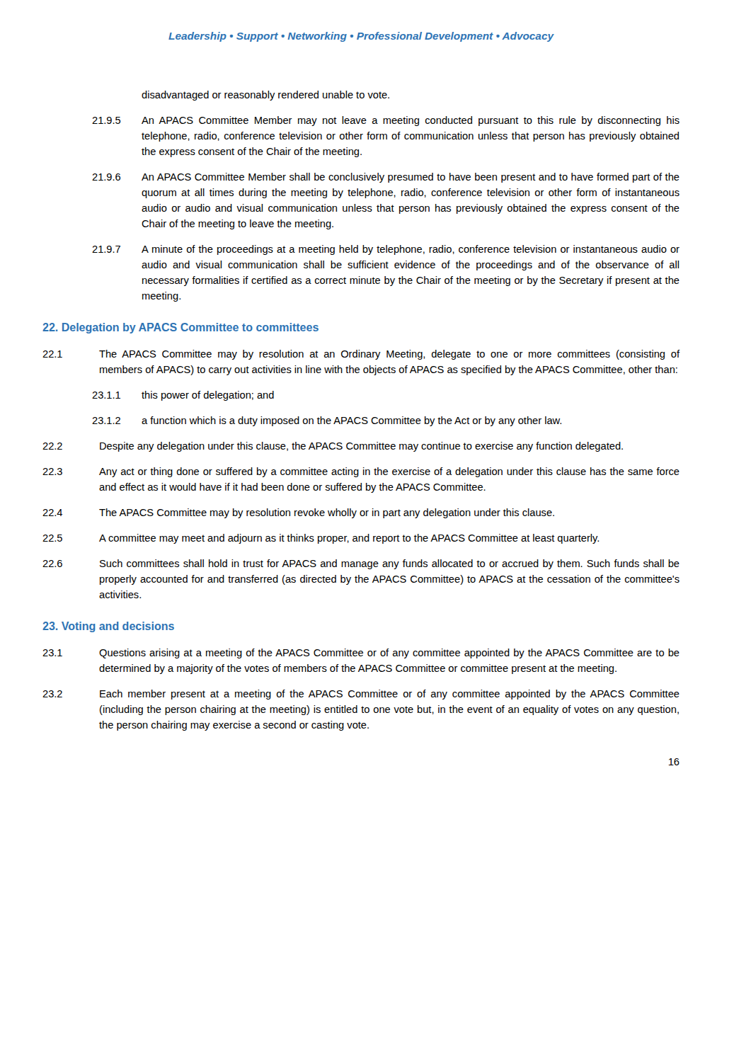Leadership • Support • Networking • Professional Development • Advocacy
disadvantaged or reasonably rendered unable to vote.
21.9.5
An APACS Committee Member may not leave a meeting conducted pursuant to this rule by disconnecting his telephone, radio, conference television or other form of communication unless that person has previously obtained the express consent of the Chair of the meeting.
21.9.6
An APACS Committee Member shall be conclusively presumed to have been present and to have formed part of the quorum at all times during the meeting by telephone, radio, conference television or other form of instantaneous audio or audio and visual communication unless that person has previously obtained the express consent of the Chair of the meeting to leave the meeting.
21.9.7
A minute of the proceedings at a meeting held by telephone, radio, conference television or instantaneous audio or audio and visual communication shall be sufficient evidence of the proceedings and of the observance of all necessary formalities if certified as a correct minute by the Chair of the meeting or by the Secretary if present at the meeting.
22. Delegation by APACS Committee to committees
22.1
The APACS Committee may by resolution at an Ordinary Meeting, delegate to one or more committees (consisting of members of APACS) to carry out activities in line with the objects of APACS as specified by the APACS Committee, other than:
23.1.1
this power of delegation; and
23.1.2
a function which is a duty imposed on the APACS Committee by the Act or by any other law.
22.2
Despite any delegation under this clause, the APACS Committee may continue to exercise any function delegated.
22.3
Any act or thing done or suffered by a committee acting in the exercise of a delegation under this clause has the same force and effect as it would have if it had been done or suffered by the APACS Committee.
22.4
The APACS Committee may by resolution revoke wholly or in part any delegation under this clause.
22.5
A committee may meet and adjourn as it thinks proper, and report to the APACS Committee at least quarterly.
22.6
Such committees shall hold in trust for APACS and manage any funds allocated to or accrued by them. Such funds shall be properly accounted for and transferred (as directed by the APACS Committee) to APACS at the cessation of the committee's activities.
23. Voting and decisions
23.1
Questions arising at a meeting of the APACS Committee or of any committee appointed by the APACS Committee are to be determined by a majority of the votes of members of the APACS Committee or committee present at the meeting.
23.2
Each member present at a meeting of the APACS Committee or of any committee appointed by the APACS Committee (including the person chairing at the meeting) is entitled to one vote but, in the event of an equality of votes on any question, the person chairing may exercise a second or casting vote.
16